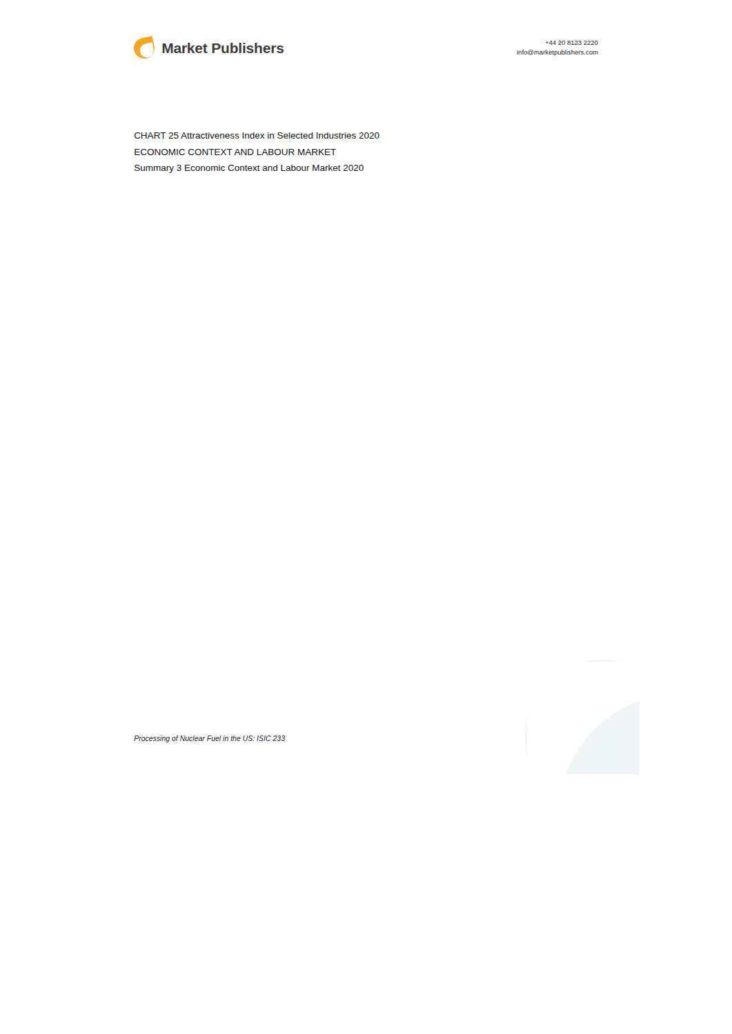Market Publishers
+44 20 8123 2220
info@marketpublishers.com
CHART 25 Attractiveness Index in Selected Industries 2020
ECONOMIC CONTEXT AND LABOUR MARKET
Summary 3 Economic Context and Labour Market 2020
Processing of Nuclear Fuel in the US: ISIC 233